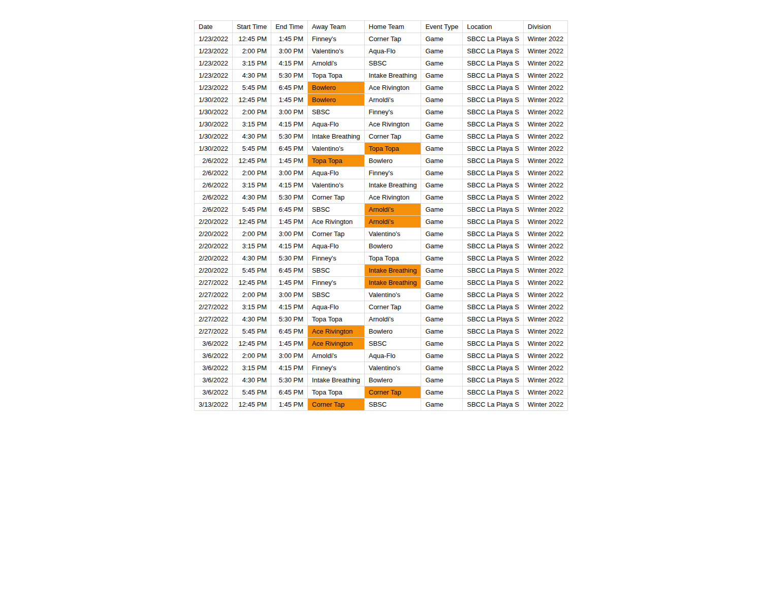| Date | Start Time | End Time | Away Team | Home Team | Event Type | Location | Division |
| --- | --- | --- | --- | --- | --- | --- | --- |
| 1/23/2022 | 12:45 PM | 1:45 PM | Finney's | Corner Tap | Game | SBCC La Playa S | Winter 2022 |
| 1/23/2022 | 2:00 PM | 3:00 PM | Valentino's | Aqua-Flo | Game | SBCC La Playa S | Winter 2022 |
| 1/23/2022 | 3:15 PM | 4:15 PM | Arnoldi's | SBSC | Game | SBCC La Playa S | Winter 2022 |
| 1/23/2022 | 4:30 PM | 5:30 PM | Topa Topa | Intake Breathing | Game | SBCC La Playa S | Winter 2022 |
| 1/23/2022 | 5:45 PM | 6:45 PM | Bowlero | Ace Rivington | Game | SBCC La Playa S | Winter 2022 |
| 1/30/2022 | 12:45 PM | 1:45 PM | Bowlero | Arnoldi's | Game | SBCC La Playa S | Winter 2022 |
| 1/30/2022 | 2:00 PM | 3:00 PM | SBSC | Finney's | Game | SBCC La Playa S | Winter 2022 |
| 1/30/2022 | 3:15 PM | 4:15 PM | Aqua-Flo | Ace Rivington | Game | SBCC La Playa S | Winter 2022 |
| 1/30/2022 | 4:30 PM | 5:30 PM | Intake Breathing | Corner Tap | Game | SBCC La Playa S | Winter 2022 |
| 1/30/2022 | 5:45 PM | 6:45 PM | Valentino's | Topa Topa | Game | SBCC La Playa S | Winter 2022 |
| 2/6/2022 | 12:45 PM | 1:45 PM | Topa Topa | Bowlero | Game | SBCC La Playa S | Winter 2022 |
| 2/6/2022 | 2:00 PM | 3:00 PM | Aqua-Flo | Finney's | Game | SBCC La Playa S | Winter 2022 |
| 2/6/2022 | 3:15 PM | 4:15 PM | Valentino's | Intake Breathing | Game | SBCC La Playa S | Winter 2022 |
| 2/6/2022 | 4:30 PM | 5:30 PM | Corner Tap | Ace Rivington | Game | SBCC La Playa S | Winter 2022 |
| 2/6/2022 | 5:45 PM | 6:45 PM | SBSC | Arnoldi's | Game | SBCC La Playa S | Winter 2022 |
| 2/20/2022 | 12:45 PM | 1:45 PM | Ace Rivington | Arnoldi's | Game | SBCC La Playa S | Winter 2022 |
| 2/20/2022 | 2:00 PM | 3:00 PM | Corner Tap | Valentino's | Game | SBCC La Playa S | Winter 2022 |
| 2/20/2022 | 3:15 PM | 4:15 PM | Aqua-Flo | Bowlero | Game | SBCC La Playa S | Winter 2022 |
| 2/20/2022 | 4:30 PM | 5:30 PM | Finney's | Topa Topa | Game | SBCC La Playa S | Winter 2022 |
| 2/20/2022 | 5:45 PM | 6:45 PM | SBSC | Intake Breathing | Game | SBCC La Playa S | Winter 2022 |
| 2/27/2022 | 12:45 PM | 1:45 PM | Finney's | Intake Breathing | Game | SBCC La Playa S | Winter 2022 |
| 2/27/2022 | 2:00 PM | 3:00 PM | SBSC | Valentino's | Game | SBCC La Playa S | Winter 2022 |
| 2/27/2022 | 3:15 PM | 4:15 PM | Aqua-Flo | Corner Tap | Game | SBCC La Playa S | Winter 2022 |
| 2/27/2022 | 4:30 PM | 5:30 PM | Topa Topa | Arnoldi's | Game | SBCC La Playa S | Winter 2022 |
| 2/27/2022 | 5:45 PM | 6:45 PM | Ace Rivington | Bowlero | Game | SBCC La Playa S | Winter 2022 |
| 3/6/2022 | 12:45 PM | 1:45 PM | Ace Rivington | SBSC | Game | SBCC La Playa S | Winter 2022 |
| 3/6/2022 | 2:00 PM | 3:00 PM | Arnoldi's | Aqua-Flo | Game | SBCC La Playa S | Winter 2022 |
| 3/6/2022 | 3:15 PM | 4:15 PM | Finney's | Valentino's | Game | SBCC La Playa S | Winter 2022 |
| 3/6/2022 | 4:30 PM | 5:30 PM | Intake Breathing | Bowlero | Game | SBCC La Playa S | Winter 2022 |
| 3/6/2022 | 5:45 PM | 6:45 PM | Topa Topa | Corner Tap | Game | SBCC La Playa S | Winter 2022 |
| 3/13/2022 | 12:45 PM | 1:45 PM | Corner Tap | SBSC | Game | SBCC La Playa S | Winter 2022 |